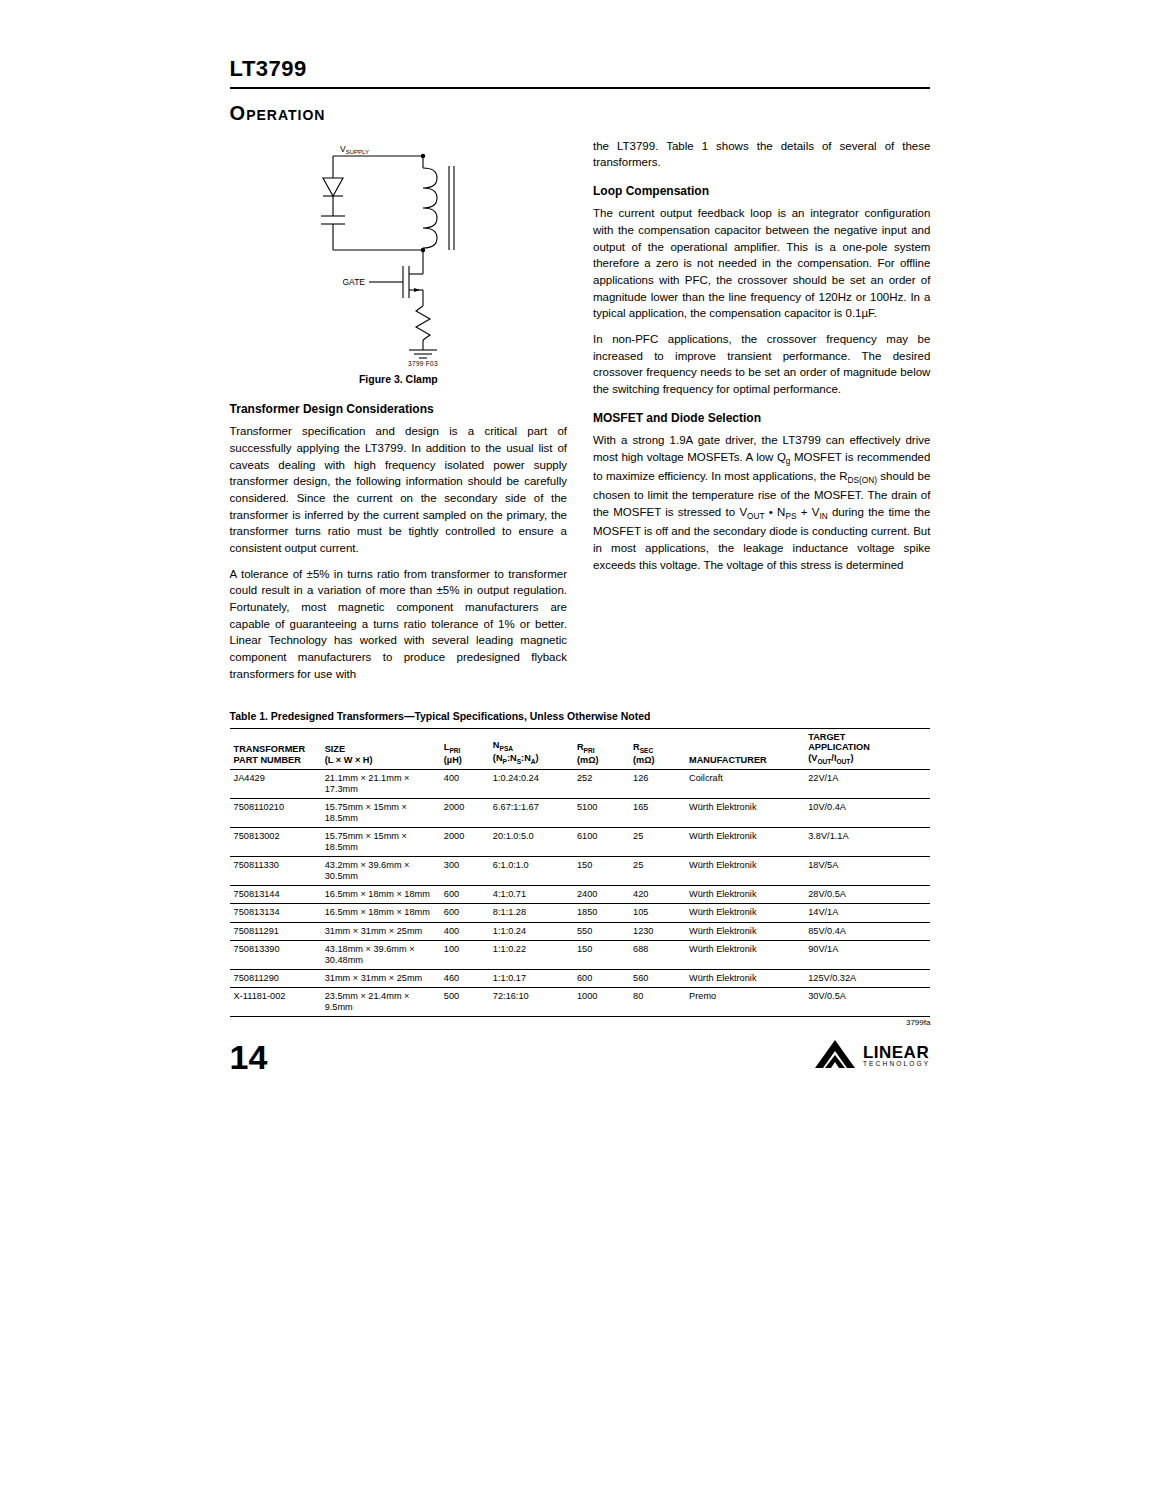LT3799
Operation
VSUPPLY GATE 3799 F03
Figure 3. Clamp
Transformer Design Considerations
Transformer specification and design is a critical part of successfully applying the LT3799. In addition to the usual list of caveats dealing with high frequency isolated power supply transformer design, the following information should be carefully considered. Since the current on the secondary side of the transformer is inferred by the current sampled on the primary, the transformer turns ratio must be tightly controlled to ensure a consistent output current.
A tolerance of ±5% in turns ratio from transformer to transformer could result in a variation of more than ±5% in output regulation. Fortunately, most magnetic component manufacturers are capable of guaranteeing a turns ratio tolerance of 1% or better. Linear Technology has worked with several leading magnetic component manufacturers to produce predesigned flyback transformers for use with
the LT3799. Table 1 shows the details of several of these transformers.
Loop Compensation
The current output feedback loop is an integrator configuration with the compensation capacitor between the negative input and output of the operational amplifier. This is a one-pole system therefore a zero is not needed in the compensation. For offline applications with PFC, the crossover should be set an order of magnitude lower than the line frequency of 120Hz or 100Hz. In a typical application, the compensation capacitor is 0.1µF.
In non-PFC applications, the crossover frequency may be increased to improve transient performance. The desired crossover frequency needs to be set an order of magnitude below the switching frequency for optimal performance.
MOSFET and Diode Selection
With a strong 1.9A gate driver, the LT3799 can effectively drive most high voltage MOSFETs. A low Qg MOSFET is recommended to maximize efficiency. In most applications, the RDS(ON) should be chosen to limit the temperature rise of the MOSFET. The drain of the MOSFET is stressed to VOUT • NPS + VIN during the time the MOSFET is off and the secondary diode is conducting current. But in most applications, the leakage inductance voltage spike exceeds this voltage. The voltage of this stress is determined
Table 1. Predesigned Transformers—Typical Specifications, Unless Otherwise Noted
| TRANSFORMER PART NUMBER | SIZE (L × W × H) | L PRI (µH) | N PSA (N P :N S :N A ) | R PRI (mΩ) | R SEC (mΩ) | MANUFACTURER | TARGET APPLICATION (V OUT /I OUT ) |
| --- | --- | --- | --- | --- | --- | --- | --- |
| JA4429 | 21.1mm × 21.1mm × 17.3mm | 400 | 1:0.24:0.24 | 252 | 126 | Coilcraft | 22V/1A |
| 7508110210 | 15.75mm × 15mm × 18.5mm | 2000 | 6.67:1:1.67 | 5100 | 165 | Würth Elektronik | 10V/0.4A |
| 750813002 | 15.75mm × 15mm × 18.5mm | 2000 | 20:1.0:5.0 | 6100 | 25 | Würth Elektronik | 3.8V/1.1A |
| 750811330 | 43.2mm × 39.6mm × 30.5mm | 300 | 6:1.0:1.0 | 150 | 25 | Würth Elektronik | 18V/5A |
| 750813144 | 16.5mm × 18mm × 18mm | 600 | 4:1:0.71 | 2400 | 420 | Würth Elektronik | 28V/0.5A |
| 750813134 | 16.5mm × 18mm × 18mm | 600 | 8:1:1.28 | 1850 | 105 | Würth Elektronik | 14V/1A |
| 750811291 | 31mm × 31mm × 25mm | 400 | 1:1:0.24 | 550 | 1230 | Würth Elektronik | 85V/0.4A |
| 750813390 | 43.18mm × 39.6mm × 30.48mm | 100 | 1:1:0.22 | 150 | 688 | Würth Elektronik | 90V/1A |
| 750811290 | 31mm × 31mm × 25mm | 460 | 1:1:0.17 | 600 | 560 | Würth Elektronik | 125V/0.32A |
| X-11181-002 | 23.5mm × 21.4mm × 9.5mm | 500 | 72:16:10 | 1000 | 80 | Premo | 30V/0.5A |
3799fa
14
LINEAR TECHNOLOGY